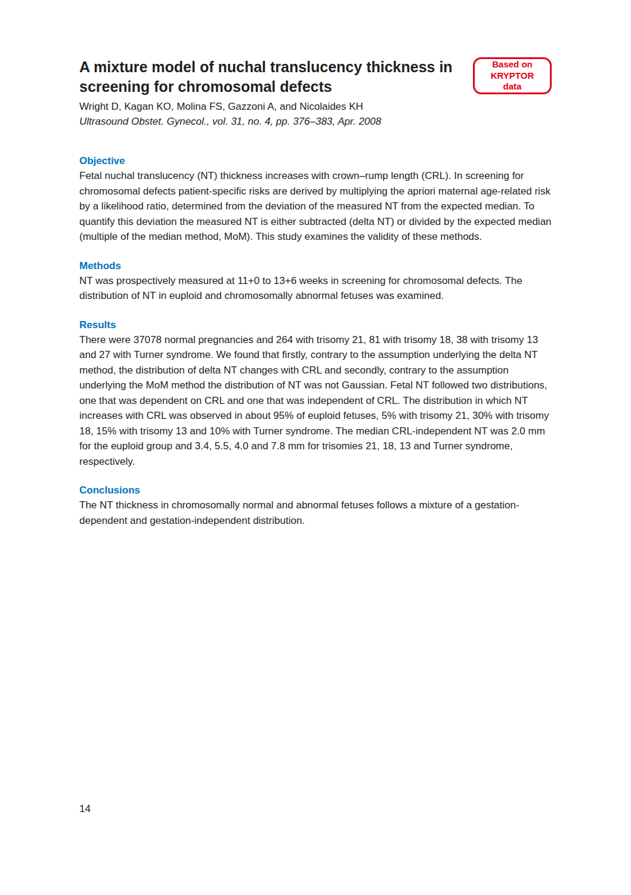Based on
KRYPTOR
data
A mixture model of nuchal translucency thickness in screening for chromosomal defects
Wright D, Kagan KO, Molina FS, Gazzoni A, and Nicolaides KH
Ultrasound Obstet. Gynecol., vol. 31, no. 4, pp. 376–383, Apr. 2008
Objective
Fetal nuchal translucency (NT) thickness increases with crown–rump length (CRL). In screening for chromosomal defects patient-specific risks are derived by multiplying the apriori maternal age-related risk by a likelihood ratio, determined from the deviation of the measured NT from the expected median. To quantify this deviation the measured NT is either subtracted (delta NT) or divided by the expected median (multiple of the median method, MoM). This study examines the validity of these methods.
Methods
NT was prospectively measured at 11+0 to 13+6 weeks in screening for chromosomal defects. The distribution of NT in euploid and chromosomally abnormal fetuses was examined.
Results
There were 37078 normal pregnancies and 264 with trisomy 21, 81 with trisomy 18, 38 with trisomy 13 and 27 with Turner syndrome. We found that firstly, contrary to the assumption underlying the delta NT method, the distribution of delta NT changes with CRL and secondly, contrary to the assumption underlying the MoM method the distribution of NT was not Gaussian. Fetal NT followed two distributions, one that was dependent on CRL and one that was independent of CRL. The distribution in which NT increases with CRL was observed in about 95% of euploid fetuses, 5% with trisomy 21, 30% with trisomy 18, 15% with trisomy 13 and 10% with Turner syndrome. The median CRL-independent NT was 2.0 mm for the euploid group and 3.4, 5.5, 4.0 and 7.8 mm for trisomies 21, 18, 13 and Turner syndrome, respectively.
Conclusions
The NT thickness in chromosomally normal and abnormal fetuses follows a mixture of a gestation-dependent and gestation-independent distribution.
14